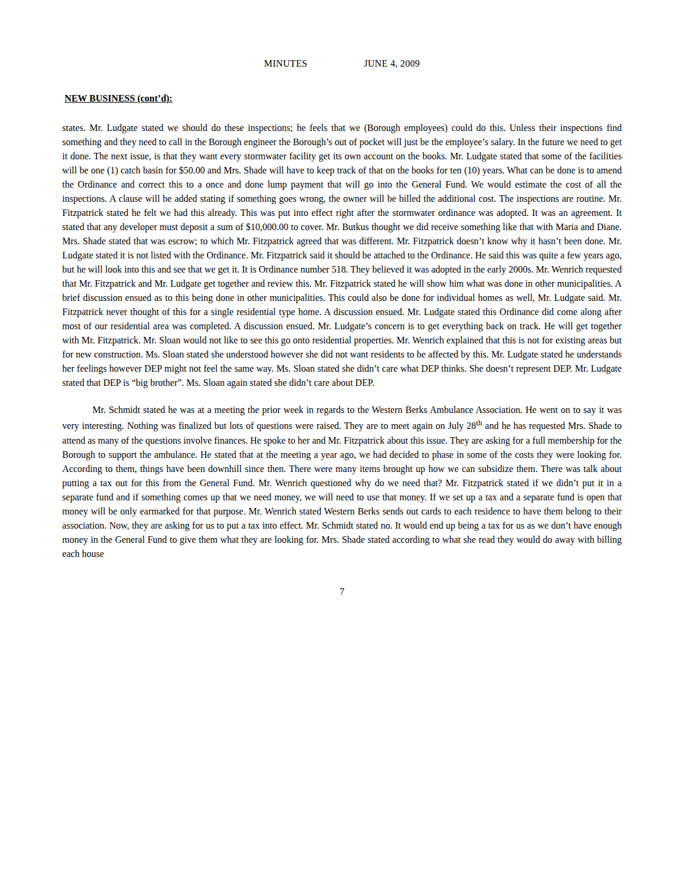MINUTES JUNE 4, 2009
NEW BUSINESS (cont’d):
states. Mr. Ludgate stated we should do these inspections; he feels that we (Borough employees) could do this. Unless their inspections find something and they need to call in the Borough engineer the Borough’s out of pocket will just be the employee’s salary. In the future we need to get it done. The next issue, is that they want every stormwater facility get its own account on the books. Mr. Ludgate stated that some of the facilities will be one (1) catch basin for $50.00 and Mrs. Shade will have to keep track of that on the books for ten (10) years. What can be done is to amend the Ordinance and correct this to a once and done lump payment that will go into the General Fund. We would estimate the cost of all the inspections. A clause will be added stating if something goes wrong, the owner will be billed the additional cost. The inspections are routine. Mr. Fitzpatrick stated he felt we had this already. This was put into effect right after the stormwater ordinance was adopted. It was an agreement. It stated that any developer must deposit a sum of $10,000.00 to cover. Mr. Butkus thought we did receive something like that with Maria and Diane. Mrs. Shade stated that was escrow; to which Mr. Fitzpatrick agreed that was different. Mr. Fitzpatrick doesn’t know why it hasn’t been done. Mr. Ludgate stated it is not listed with the Ordinance. Mr. Fitzpatrick said it should be attached to the Ordinance. He said this was quite a few years ago, but he will look into this and see that we get it. It is Ordinance number 518. They believed it was adopted in the early 2000s. Mr. Wenrich requested that Mr. Fitzpatrick and Mr. Ludgate get together and review this. Mr. Fitzpatrick stated he will show him what was done in other municipalities. A brief discussion ensued as to this being done in other municipalities. This could also be done for individual homes as well, Mr. Ludgate said. Mr. Fitzpatrick never thought of this for a single residential type home. A discussion ensued. Mr. Ludgate stated this Ordinance did come along after most of our residential area was completed. A discussion ensued. Mr. Ludgate’s concern is to get everything back on track. He will get together with Mr. Fitzpatrick. Mr. Sloan would not like to see this go onto residential properties. Mr. Wenrich explained that this is not for existing areas but for new construction. Ms. Sloan stated she understood however she did not want residents to be affected by this. Mr. Ludgate stated he understands her feelings however DEP might not feel the same way. Ms. Sloan stated she didn’t care what DEP thinks. She doesn’t represent DEP. Mr. Ludgate stated that DEP is “big brother”. Ms. Sloan again stated she didn’t care about DEP.
Mr. Schmidt stated he was at a meeting the prior week in regards to the Western Berks Ambulance Association. He went on to say it was very interesting. Nothing was finalized but lots of questions were raised. They are to meet again on July 28th and he has requested Mrs. Shade to attend as many of the questions involve finances. He spoke to her and Mr. Fitzpatrick about this issue. They are asking for a full membership for the Borough to support the ambulance. He stated that at the meeting a year ago, we had decided to phase in some of the costs they were looking for. According to them, things have been downhill since then. There were many items brought up how we can subsidize them. There was talk about putting a tax out for this from the General Fund. Mr. Wenrich questioned why do we need that? Mr. Fitzpatrick stated if we didn’t put it in a separate fund and if something comes up that we need money, we will need to use that money. If we set up a tax and a separate fund is open that money will be only earmarked for that purpose. Mr. Wenrich stated Western Berks sends out cards to each residence to have them belong to their association. Now, they are asking for us to put a tax into effect. Mr. Schmidt stated no. It would end up being a tax for us as we don’t have enough money in the General Fund to give them what they are looking for. Mrs. Shade stated according to what she read they would do away with billing each house
7